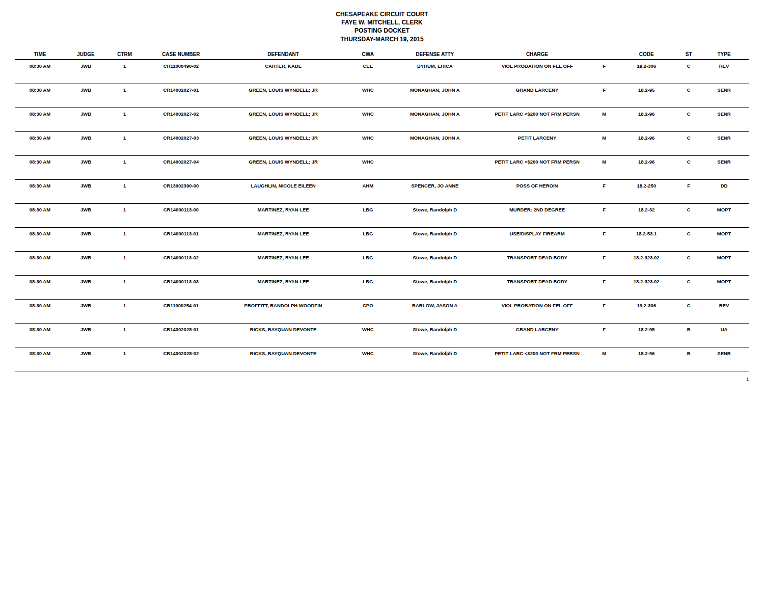CHESAPEAKE CIRCUIT COURT
FAYE W. MITCHELL, CLERK
POSTING DOCKET
THURSDAY-MARCH 19, 2015
| TIME | JUDGE | CTRM | CASE NUMBER | DEFENDANT | CWA | DEFENSE ATTY | CHARGE | | CODE | ST | TYPE |
| --- | --- | --- | --- | --- | --- | --- | --- | --- | --- | --- | --- |
| 08:30 AM | JWB | 1 | CR11000490-02 | CARTER, KADE | CEE | BYRUM, ERICA | VIOL PROBATION ON FEL OFF | F | 19.2-306 | C | REV |
| 08:30 AM | JWB | 1 | CR14002027-01 | GREEN, LOUIS WYNDELL; JR | WHC | MONAGHAN, JOHN A | GRAND LARCENY | F | 18.2-95 | C | SENR |
| 08:30 AM | JWB | 1 | CR14002027-02 | GREEN, LOUIS WYNDELL; JR | WHC | MONAGHAN, JOHN A | PETIT LARC <$200 NOT FRM PERSN | M | 18.2-96 | C | SENR |
| 08:30 AM | JWB | 1 | CR14002027-03 | GREEN, LOUIS WYNDELL; JR | WHC | MONAGHAN, JOHN A | PETIT LARCENY | M | 18.2-96 | C | SENR |
| 08:30 AM | JWB | 1 | CR14002027-04 | GREEN, LOUIS WYNDELL; JR | WHC | | PETIT LARC <$200 NOT FRM PERSN | M | 18.2-96 | C | SENR |
| 08:30 AM | JWB | 1 | CR13002390-00 | LAUGHLIN, NICOLE EILEEN | AHM | SPENCER, JO ANNE | POSS OF HEROIN | F | 18.2-250 | F | DD |
| 08:30 AM | JWB | 1 | CR14000113-00 | MARTINEZ, RYAN LEE | LBG | Stowe, Randolph D | MURDER: 2ND DEGREE | F | 18.2-32 | C | MOPT |
| 08:30 AM | JWB | 1 | CR14000113-01 | MARTINEZ, RYAN LEE | LBG | Stowe, Randolph D | USE/DISPLAY FIREARM | F | 18.2-53.1 | C | MOPT |
| 08:30 AM | JWB | 1 | CR14000113-02 | MARTINEZ, RYAN LEE | LBG | Stowe, Randolph D | TRANSPORT DEAD BODY | F | 18.2-323.02 | C | MOPT |
| 08:30 AM | JWB | 1 | CR14000113-03 | MARTINEZ, RYAN LEE | LBG | Stowe, Randolph D | TRANSPORT DEAD BODY | F | 18.2-323.02 | C | MOPT |
| 08:30 AM | JWB | 1 | CR11000254-01 | PROFFITT, RANDOLPH WOODFIN | CPO | BARLOW, JASON A | VIOL PROBATION ON FEL OFF | F | 19.2-306 | C | REV |
| 08:30 AM | JWB | 1 | CR14002028-01 | RICKS, RAYQUAN DEVONTE | WHC | Stowe, Randolph D | GRAND LARCENY | F | 18.2-95 | B | UA |
| 08:30 AM | JWB | 1 | CR14002028-02 | RICKS, RAYQUAN DEVONTE | WHC | Stowe, Randolph D | PETIT LARC <$200 NOT FRM PERSN | M | 18.2-96 | B | SENR |
1